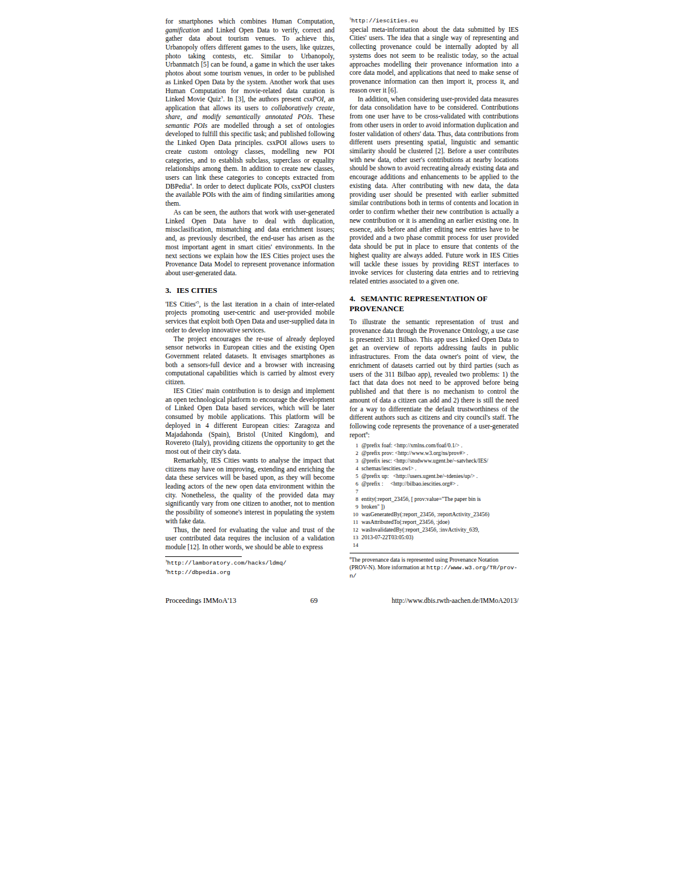for smartphones which combines Human Computation, gamification and Linked Open Data to verify, correct and gather data about tourism venues. To achieve this, Urbanopoly offers different games to the users, like quizzes, photo taking contests, etc. Similar to Urbanopoly, Urbanmatch [5] can be found, a game in which the user takes photos about some tourism venues, in order to be published as Linked Open Data by the system. Another work that uses Human Computation for movie-related data curation is Linked Movie Quiz3. In [3], the authors present csxPOI, an application that allows its users to collaboratively create, share, and modify semantically annotated POIs. These semantic POIs are modelled through a set of ontologies developed to fulfill this specific task; and published following the Linked Open Data principles. csxPOI allows users to create custom ontology classes, modelling new POI categories, and to establish subclass, superclass or equality relationships among them. In addition to create new classes, users can link these categories to concepts extracted from DBPedia4. In order to detect duplicate POIs, csxPOI clusters the available POIs with the aim of finding similarities among them.
As can be seen, the authors that work with user-generated Linked Open Data have to deal with duplication, missclasification, mismatching and data enrichment issues; and, as previously described, the end-user has arisen as the most important agent in smart cities' environments. In the next sections we explain how the IES Cities project uses the Provenance Data Model to represent provenance information about user-generated data.
3. IES CITIES
'IES Cities'5, is the last iteration in a chain of inter-related projects promoting user-centric and user-provided mobile services that exploit both Open Data and user-supplied data in order to develop innovative services.
The project encourages the re-use of already deployed sensor networks in European cities and the existing Open Government related datasets. It envisages smartphones as both a sensors-full device and a browser with increasing computational capabilities which is carried by almost every citizen.
IES Cities' main contribution is to design and implement an open technological platform to encourage the development of Linked Open Data based services, which will be later consumed by mobile applications. This platform will be deployed in 4 different European cities: Zaragoza and Majadahonda (Spain), Bristol (United Kingdom), and Rovereto (Italy), providing citizens the opportunity to get the most out of their city's data.
Remarkably, IES Cities wants to analyse the impact that citizens may have on improving, extending and enriching the data these services will be based upon, as they will become leading actors of the new open data environment within the city. Nonetheless, the quality of the provided data may significantly vary from one citizen to another, not to mention the possibility of someone's interest in populating the system with fake data.
Thus, the need for evaluating the value and trust of the user contributed data requires the inclusion of a validation module [12]. In other words, we should be able to express
3http://lamboratory.com/hacks/ldmq/
4http://dbpedia.org
5http://iescities.eu
special meta-information about the data submitted by IES Cities' users. The idea that a single way of representing and collecting provenance could be internally adopted by all systems does not seem to be realistic today, so the actual approaches modelling their provenance information into a core data model, and applications that need to make sense of provenance information can then import it, process it, and reason over it [6].
In addition, when considering user-provided data measures for data consolidation have to be considered. Contributions from one user have to be cross-validated with contributions from other users in order to avoid information duplication and foster validation of others' data. Thus, data contributions from different users presenting spatial, linguistic and semantic similarity should be clustered [2]. Before a user contributes with new data, other user's contributions at nearby locations should be shown to avoid recreating already existing data and encourage additions and enhancements to be applied to the existing data. After contributing with new data, the data providing user should be presented with earlier submitted similar contributions both in terms of contents and location in order to confirm whether their new contribution is actually a new contribution or it is amending an earlier existing one. In essence, aids before and after editing new entries have to be provided and a two phase commit process for user provided data should be put in place to ensure that contents of the highest quality are always added. Future work in IES Cities will tackle these issues by providing REST interfaces to invoke services for clustering data entries and to retrieving related entries associated to a given one.
4. SEMANTIC REPRESENTATION OF PROVENANCE
To illustrate the semantic representation of trust and provenance data through the Provenance Ontology, a use case is presented: 311 Bilbao. This app uses Linked Open Data to get an overview of reports addressing faults in public infrastructures. From the data owner's point of view, the enrichment of datasets carried out by third parties (such as users of the 311 Bilbao app), revealed two problems: 1) the fact that data does not need to be approved before being published and that there is no mechanism to control the amount of data a citizen can add and 2) there is still the need for a way to differentiate the default trustworthiness of the different authors such as citizens and city council's staff. The following code represents the provenance of a user-generated report6:
| 1 | @prefix foaf: <http://xmlns.com/foaf/0.1/> . |
| 2 | @prefix prov: <http://www.w3.org/ns/prov#> . |
| 3 | @prefix iesc: <http://studwww.ugent.be/~satvheck/IES/ |
| 4 | schemas/iescities.owl> . |
| 5 | @prefix up: <http://users.ugent.be/~tdenies/up/> . |
| 6 | @prefix : <http://bilbao.iescities.org#> . |
| 7 | |
| 8 | entity(:report_23456, [ prov:value="The paper bin is |
| 9 | broken" ]) |
| 10 | wasGeneratedBy(:report_23456, :reportActivity_23456) |
| 11 | wasAttributedTo(:report_23456, :jdoe) |
| 12 | wasInvalidatedBy(:report_23456, :invActivity_639, |
| 13 | 2013-07-22T03:05:03) |
| 14 | |
6The provenance data is represented using Provenance Notation (PROV-N). More information at http://www.w3.org/TR/prov-n/
Proceedings IMMoA'13
69
http://www.dbis.rwth-aachen.de/IMMoA2013/